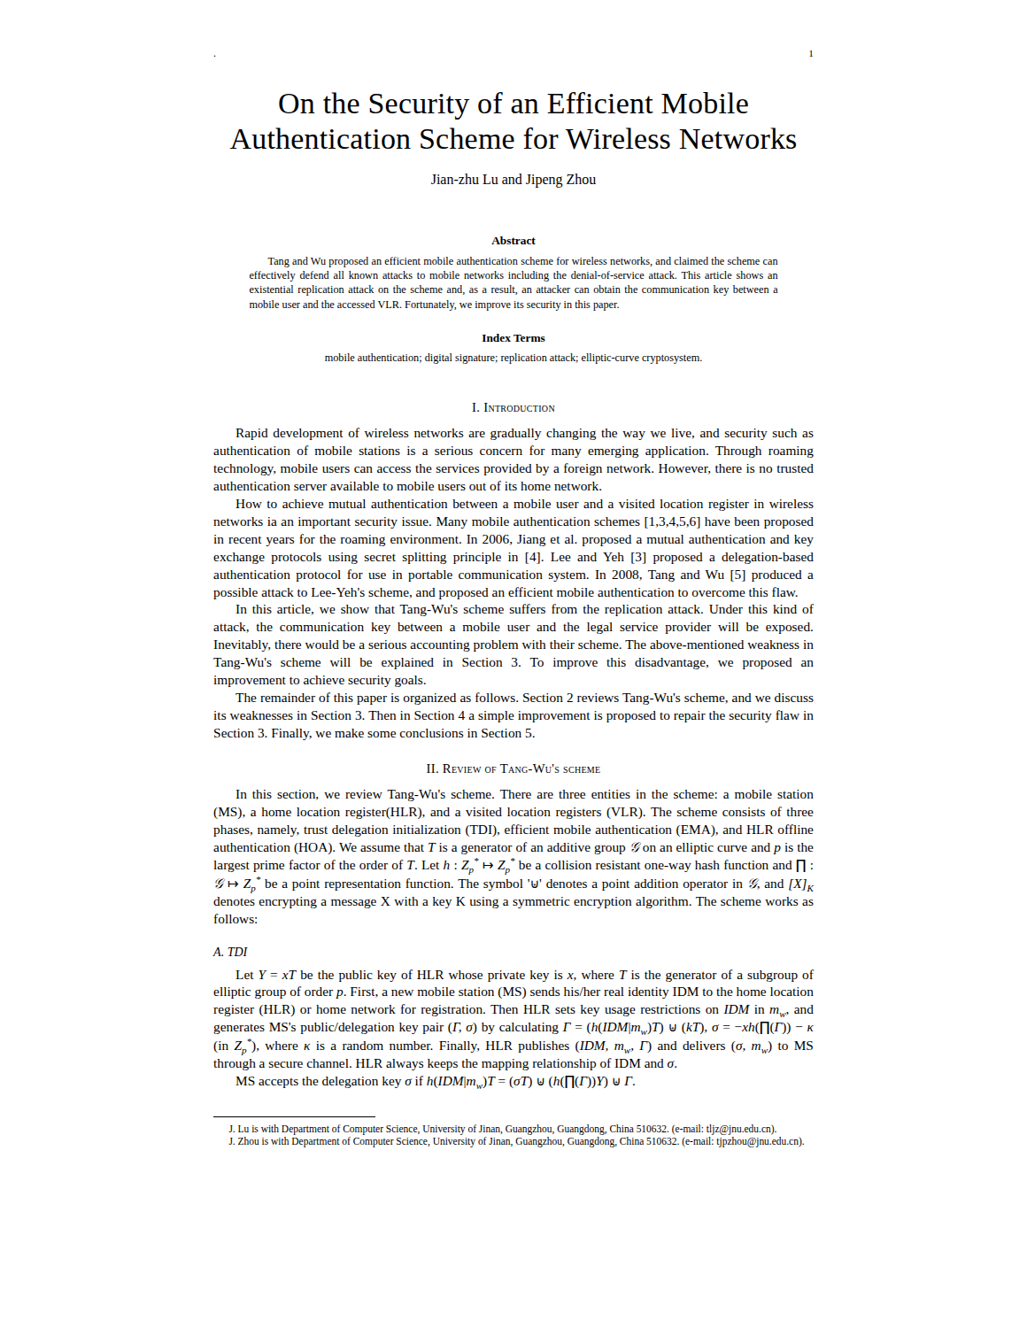. 1
On the Security of an Efficient Mobile
Authentication Scheme for Wireless Networks
Jian-zhu Lu and Jipeng Zhou
Abstract
Tang and Wu proposed an efficient mobile authentication scheme for wireless networks, and claimed the scheme can effectively defend all known attacks to mobile networks including the denial-of-service attack. This article shows an existential replication attack on the scheme and, as a result, an attacker can obtain the communication key between a mobile user and the accessed VLR. Fortunately, we improve its security in this paper.
Index Terms
mobile authentication; digital signature; replication attack; elliptic-curve cryptosystem.
I. Introduction
Rapid development of wireless networks are gradually changing the way we live, and security such as authentication of mobile stations is a serious concern for many emerging application. Through roaming technology, mobile users can access the services provided by a foreign network. However, there is no trusted authentication server available to mobile users out of its home network.
How to achieve mutual authentication between a mobile user and a visited location register in wireless networks ia an important security issue. Many mobile authentication schemes [1,3,4,5,6] have been proposed in recent years for the roaming environment. In 2006, Jiang et al. proposed a mutual authentication and key exchange protocols using secret splitting principle in [4]. Lee and Yeh [3] proposed a delegation-based authentication protocol for use in portable communication system. In 2008, Tang and Wu [5] produced a possible attack to Lee-Yeh's scheme, and proposed an efficient mobile authentication to overcome this flaw.
In this article, we show that Tang-Wu's scheme suffers from the replication attack. Under this kind of attack, the communication key between a mobile user and the legal service provider will be exposed. Inevitably, there would be a serious accounting problem with their scheme. The above-mentioned weakness in Tang-Wu's scheme will be explained in Section 3. To improve this disadvantage, we proposed an improvement to achieve security goals.
The remainder of this paper is organized as follows. Section 2 reviews Tang-Wu's scheme, and we discuss its weaknesses in Section 3. Then in Section 4 a simple improvement is proposed to repair the security flaw in Section 3. Finally, we make some conclusions in Section 5.
II. Review of Tang-Wu's scheme
In this section, we review Tang-Wu's scheme. There are three entities in the scheme: a mobile station (MS), a home location register(HLR), and a visited location registers (VLR). The scheme consists of three phases, namely, trust delegation initialization (TDI), efficient mobile authentication (EMA), and HLR offline authentication (HOA). We assume that T is a generator of an additive group 𝒢 on an elliptic curve and p is the largest prime factor of the order of T. Let h : Zp* ↦ Zp* be a collision resistant one-way hash function and ∏ : 𝒢 ↦ Zp* be a point representation function. The symbol '⊎' denotes a point addition operator in 𝒢, and [X]K denotes encrypting a message X with a key K using a symmetric encryption algorithm. The scheme works as follows:
A. TDI
Let Y = xT be the public key of HLR whose private key is x, where T is the generator of a subgroup of elliptic group of order p. First, a new mobile station (MS) sends his/her real identity IDM to the home location register (HLR) or home network for registration. Then HLR sets key usage restrictions on IDM in mw, and generates MS's public/delegation key pair (Γ, σ) by calculating Γ = (h(IDM|mw)T) ⊎ (kT), σ = −xh(∏(Γ)) − κ (in Zp*), where κ is a random number. Finally, HLR publishes (IDM, mw, Γ) and delivers (σ, mw) to MS through a secure channel. HLR always keeps the mapping relationship of IDM and σ.
MS accepts the delegation key σ if h(IDM|mw)T = (σT) ⊎ (h(∏(Γ))Y) ⊎ Γ.
J. Lu is with Department of Computer Science, University of Jinan, Guangzhou, Guangdong, China 510632. (e-mail: tljz@jnu.edu.cn).
J. Zhou is with Department of Computer Science, University of Jinan, Guangzhou, Guangdong, China 510632. (e-mail: tjpzhou@jnu.edu.cn).